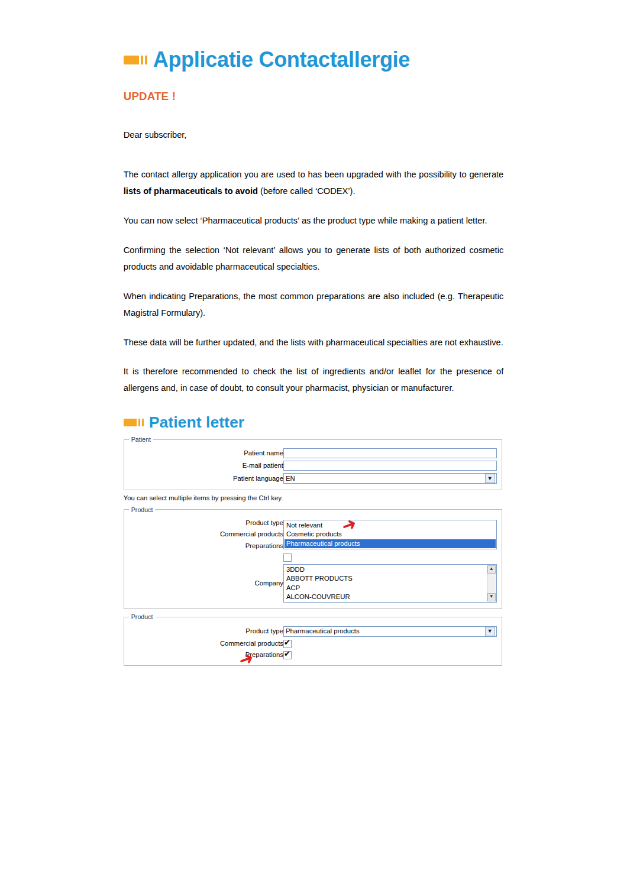Applicatie Contactallergie
UPDATE !
Dear subscriber,
The contact allergy application you are used to has been upgraded with the possibility to generate lists of pharmaceuticals to avoid (before called ‘CODEX’).
You can now select ‘Pharmaceutical products’ as the product type while making a patient letter.
Confirming the selection ‘Not relevant’ allows you to generate lists of both authorized cosmetic products and avoidable pharmaceutical specialties.
When indicating Preparations, the most common preparations are also included (e.g. Therapeutic Magistral Formulary).
These data will be further updated, and the lists with pharmaceutical specialties are not exhaustive.
It is therefore recommended to check the list of ingredients and/or leaflet for the presence of allergens and, in case of doubt, to consult your pharmacist, physician or manufacturer.
Patient letter
Patient
| Patient name | |
| E-mail patient | |
| Patient language | EN ▼ |
You can select multiple items by pressing the Ctrl key.
Product
| Product type | Not relevant Cosmetic products Pharmaceutical products ➜ |
| Commercial products |
| Preparations |
| Company | 3DDD ABBOTT PRODUCTS ACP ALCON-COUVREUR ▲ ▼ |
Product
| Product type | Pharmaceutical products ▼ |
| Commercial products | |
| Preparations | ➜ |